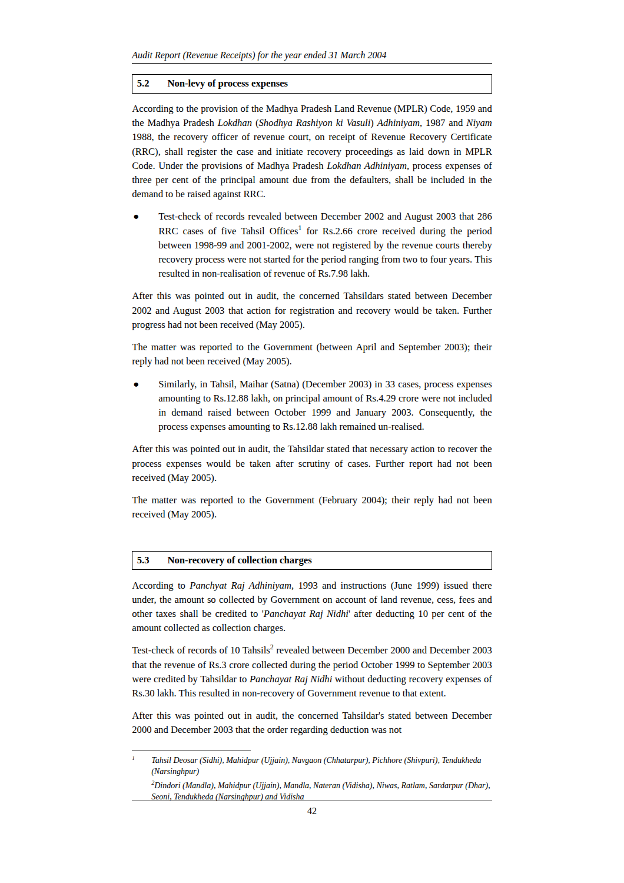Audit Report (Revenue Receipts) for the year ended 31 March 2004
5.2 Non-levy of process expenses
According to the provision of the Madhya Pradesh Land Revenue (MPLR) Code, 1959 and the Madhya Pradesh Lokdhan (Shodhya Rashiyon ki Vasuli) Adhiniyam, 1987 and Niyam 1988, the recovery officer of revenue court, on receipt of Revenue Recovery Certificate (RRC), shall register the case and initiate recovery proceedings as laid down in MPLR Code. Under the provisions of Madhya Pradesh Lokdhan Adhiniyam, process expenses of three per cent of the principal amount due from the defaulters, shall be included in the demand to be raised against RRC.
● Test-check of records revealed between December 2002 and August 2003 that 286 RRC cases of five Tahsil Offices1 for Rs.2.66 crore received during the period between 1998-99 and 2001-2002, were not registered by the revenue courts thereby recovery process were not started for the period ranging from two to four years. This resulted in non-realisation of revenue of Rs.7.98 lakh.
After this was pointed out in audit, the concerned Tahsildars stated between December 2002 and August 2003 that action for registration and recovery would be taken. Further progress had not been received (May 2005).
The matter was reported to the Government (between April and September 2003); their reply had not been received (May 2005).
● Similarly, in Tahsil, Maihar (Satna) (December 2003) in 33 cases, process expenses amounting to Rs.12.88 lakh, on principal amount of Rs.4.29 crore were not included in demand raised between October 1999 and January 2003. Consequently, the process expenses amounting to Rs.12.88 lakh remained un-realised.
After this was pointed out in audit, the Tahsildar stated that necessary action to recover the process expenses would be taken after scrutiny of cases. Further report had not been received (May 2005).
The matter was reported to the Government (February 2004); their reply had not been received (May 2005).
5.3 Non-recovery of collection charges
According to Panchyat Raj Adhiniyam, 1993 and instructions (June 1999) issued there under, the amount so collected by Government on account of land revenue, cess, fees and other taxes shall be credited to 'Panchayat Raj Nidhi' after deducting 10 per cent of the amount collected as collection charges.
Test-check of records of 10 Tahsils2 revealed between December 2000 and December 2003 that the revenue of Rs.3 crore collected during the period October 1999 to September 2003 were credited by Tahsildar to Panchayat Raj Nidhi without deducting recovery expenses of Rs.30 lakh. This resulted in non-recovery of Government revenue to that extent.
After this was pointed out in audit, the concerned Tahsildar's stated between December 2000 and December 2003 that the order regarding deduction was not
1
Tahsil Deosar (Sidhi), Mahidpur (Ujjain), Navgaon (Chhatarpur), Pichhore (Shivpuri), Tendukheda (Narsinghpur)
2Dindori (Mandla), Mahidpur (Ujjain), Mandla, Nateran (Vidisha), Niwas, Ratlam, Sardarpur (Dhar), Seoni, Tendukheda (Narsinghpur) and Vidisha
42